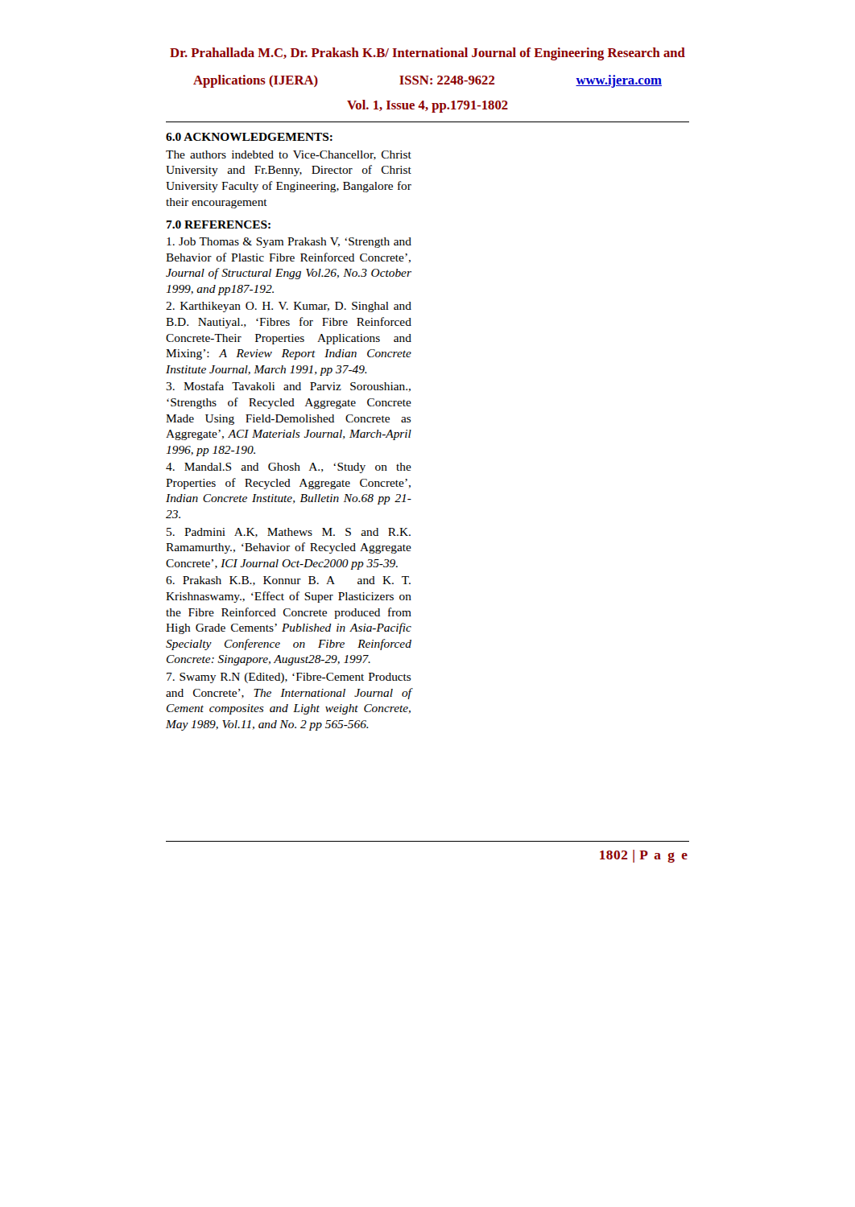Dr. Prahallada M.C, Dr. Prakash K.B/ International Journal of Engineering Research and Applications (IJERA) ISSN: 2248-9622 www.ijera.com Vol. 1, Issue 4, pp.1791-1802
6.0 ACKNOWLEDGEMENTS:
The authors indebted to Vice-Chancellor, Christ University and Fr.Benny, Director of Christ University Faculty of Engineering, Bangalore for their encouragement
7.0 REFERENCES:
1. Job Thomas & Syam Prakash V, ‘Strength and Behavior of Plastic Fibre Reinforced Concrete’, Journal of Structural Engg Vol.26, No.3 October 1999, and pp187-192.
2. Karthikeyan O. H. V. Kumar, D. Singhal and B.D. Nautiyal., ‘Fibres for Fibre Reinforced Concrete-Their Properties Applications and Mixing’: A Review Report Indian Concrete Institute Journal, March 1991, pp 37-49.
3. Mostafa Tavakoli and Parviz Soroushian., ‘Strengths of Recycled Aggregate Concrete Made Using Field-Demolished Concrete as Aggregate’, ACI Materials Journal, March-April 1996, pp 182-190.
4. Mandal.S and Ghosh A., ‘Study on the Properties of Recycled Aggregate Concrete’, Indian Concrete Institute, Bulletin No.68 pp 21-23.
5. Padmini A.K, Mathews M. S and R.K. Ramamurthy., ‘Behavior of Recycled Aggregate Concrete’, ICI Journal Oct-Dec2000 pp 35-39.
6. Prakash K.B., Konnur B. A and K. T. Krishnaswamy., ‘Effect of Super Plasticizers on the Fibre Reinforced Concrete produced from High Grade Cements’ Published in Asia-Pacific Specialty Conference on Fibre Reinforced Concrete: Singapore, August28-29, 1997.
7. Swamy R.N (Edited), ‘Fibre-Cement Products and Concrete’, The International Journal of Cement composites and Light weight Concrete, May 1989, Vol.11, and No. 2 pp 565-566.
1802 | P a g e